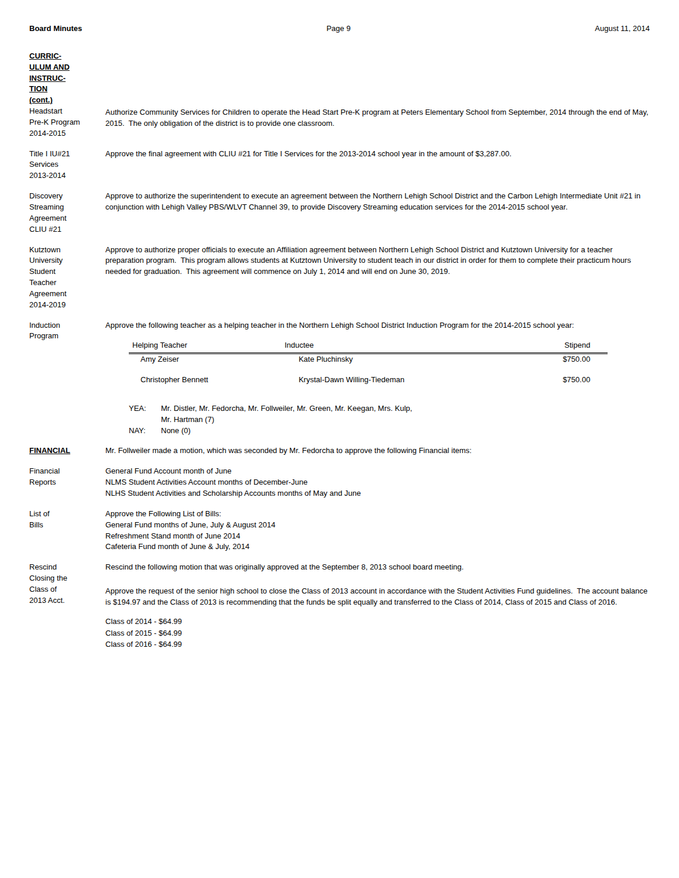Board Minutes
Page 9
August 11, 2014
| CURRIC- ULUM AND INSTRUC- TION (cont.) Headstart Pre-K Program 2014-2015 | Authorize Community Services for Children to operate the Head Start Pre-K program at Peters Elementary School from September, 2014 through the end of May, 2015. The only obligation of the district is to provide one classroom. |
| Title I IU#21 Services 2013-2014 | Approve the final agreement with CLIU #21 for Title I Services for the 2013-2014 school year in the amount of $3,287.00. |
| Discovery Streaming Agreement CLIU #21 | Approve to authorize the superintendent to execute an agreement between the Northern Lehigh School District and the Carbon Lehigh Intermediate Unit #21 in conjunction with Lehigh Valley PBS/WLVT Channel 39, to provide Discovery Streaming education services for the 2014-2015 school year. |
| Kutztown University Student Teacher Agreement 2014-2019 | Approve to authorize proper officials to execute an Affiliation agreement between Northern Lehigh School District and Kutztown University for a teacher preparation program. This program allows students at Kutztown University to student teach in our district in order for them to complete their practicum hours needed for graduation. This agreement will commence on July 1, 2014 and will end on June 30, 2019. |
| Induction Program | Approve the following teacher as a helping teacher in the Northern Lehigh School District Induction Program for the 2014-2015 school year: / Helping Teacher / Inductee / Stipend / / --- / --- / --- / / Amy Zeiser / Kate Pluchinsky / $750.00 / / Christopher Bennett / Krystal-Dawn Willing-Tiedeman / $750.00 / YEA: Mr. Distler, Mr. Fedorcha, Mr. Follweiler, Mr. Green, Mr. Keegan, Mrs. Kulp, Mr. Hartman (7) NAY: None (0) |
| FINANCIAL | Mr. Follweiler made a motion, which was seconded by Mr. Fedorcha to approve the following Financial items: |
| Financial Reports | General Fund Account month of June NLMS Student Activities Account months of December-June NLHS Student Activities and Scholarship Accounts months of May and June |
| List of Bills | Approve the Following List of Bills: General Fund months of June, July & August 2014 Refreshment Stand month of June 2014 Cafeteria Fund month of June & July, 2014 |
| Rescind Closing the Class of 2013 Acct. | Rescind the following motion that was originally approved at the September 8, 2013 school board meeting. Approve the request of the senior high school to close the Class of 2013 account in accordance with the Student Activities Fund guidelines. The account balance is $194.97 and the Class of 2013 is recommending that the funds be split equally and transferred to the Class of 2014, Class of 2015 and Class of 2016. Class of 2014 - $64.99 Class of 2015 - $64.99 Class of 2016 - $64.99 |